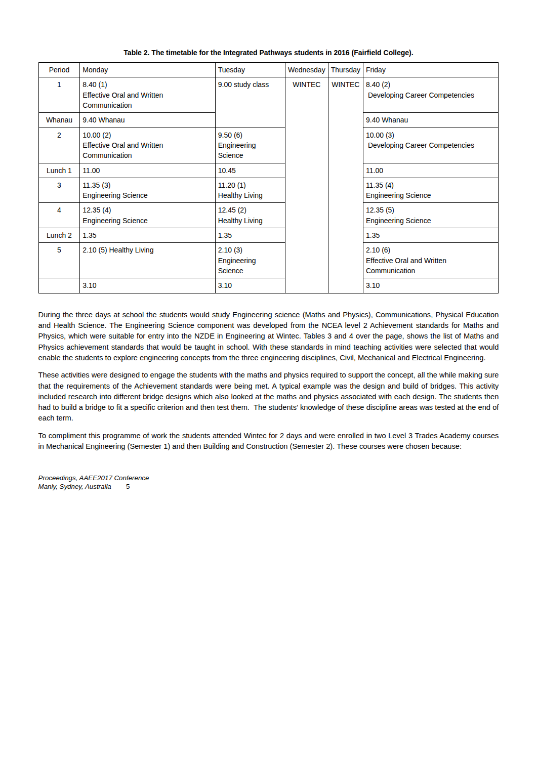Table 2. The timetable for the Integrated Pathways students in 2016 (Fairfield College).
| Period | Monday | Tuesday | Wednesday | Thursday | Friday |
| 1 | 8.40 (1) Effective Oral and Written Communication | 9.00 study class | WINTEC | WINTEC | 8.40 (2) Developing Career Competencies |
| Whanau | 9.40 Whanau | 9.40 Whanau |
| 2 | 10.00 (2) Effective Oral and Written Communication | 9.50 (6) Engineering Science | 10.00 (3) Developing Career Competencies |
| Lunch 1 | 11.00 | 10.45 | 11.00 |
| 3 | 11.35 (3) Engineering Science | 11.20 (1) Healthy Living | 11.35 (4) Engineering Science |
| 4 | 12.35 (4) Engineering Science | 12.45 (2) Healthy Living | 12.35 (5) Engineering Science |
| Lunch 2 | 1.35 | 1.35 | 1.35 |
| 5 | 2.10 (5) Healthy Living | 2.10 (3) Engineering Science | 2.10 (6) Effective Oral and Written Communication |
| | 3.10 | 3.10 | 3.10 |
During the three days at school the students would study Engineering science (Maths and Physics), Communications, Physical Education and Health Science. The Engineering Science component was developed from the NCEA level 2 Achievement standards for Maths and Physics, which were suitable for entry into the NZDE in Engineering at Wintec. Tables 3 and 4 over the page, shows the list of Maths and Physics achievement standards that would be taught in school. With these standards in mind teaching activities were selected that would enable the students to explore engineering concepts from the three engineering disciplines, Civil, Mechanical and Electrical Engineering.
These activities were designed to engage the students with the maths and physics required to support the concept, all the while making sure that the requirements of the Achievement standards were being met. A typical example was the design and build of bridges. This activity included research into different bridge designs which also looked at the maths and physics associated with each design. The students then had to build a bridge to fit a specific criterion and then test them. The students’ knowledge of these discipline areas was tested at the end of each term.
To compliment this programme of work the students attended Wintec for 2 days and were enrolled in two Level 3 Trades Academy courses in Mechanical Engineering (Semester 1) and then Building and Construction (Semester 2). These courses were chosen because:
Proceedings, AAEE2017 Conference
Manly, Sydney, Australia5